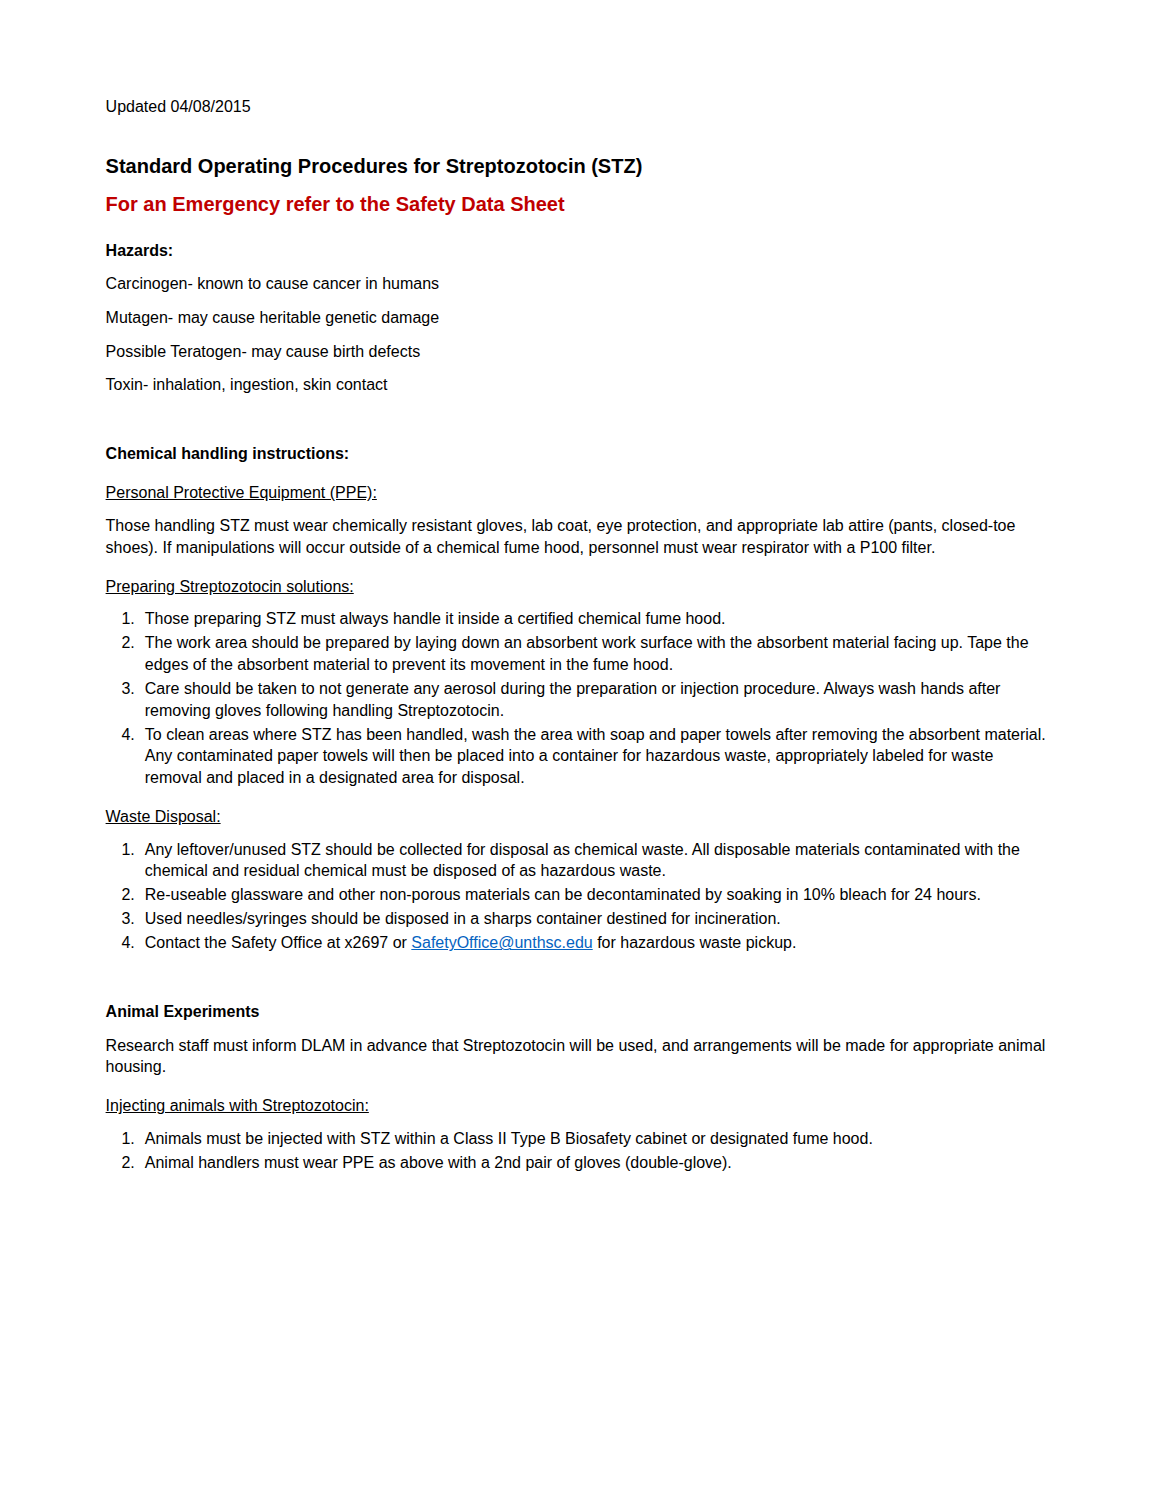Updated 04/08/2015
Standard Operating Procedures for Streptozotocin (STZ)
For an Emergency refer to the Safety Data Sheet
Hazards:
Carcinogen- known to cause cancer in humans
Mutagen- may cause heritable genetic damage
Possible Teratogen- may cause birth defects
Toxin- inhalation, ingestion, skin contact
Chemical handling instructions:
Personal Protective Equipment (PPE):
Those handling STZ must wear chemically resistant gloves, lab coat, eye protection, and appropriate lab attire (pants, closed-toe shoes). If manipulations will occur outside of a chemical fume hood, personnel must wear respirator with a P100 filter.
Preparing Streptozotocin solutions:
Those preparing STZ must always handle it inside a certified chemical fume hood.
The work area should be prepared by laying down an absorbent work surface with the absorbent material facing up. Tape the edges of the absorbent material to prevent its movement in the fume hood.
Care should be taken to not generate any aerosol during the preparation or injection procedure. Always wash hands after removing gloves following handling Streptozotocin.
To clean areas where STZ has been handled, wash the area with soap and paper towels after removing the absorbent material. Any contaminated paper towels will then be placed into a container for hazardous waste, appropriately labeled for waste removal and placed in a designated area for disposal.
Waste Disposal:
Any leftover/unused STZ should be collected for disposal as chemical waste. All disposable materials contaminated with the chemical and residual chemical must be disposed of as hazardous waste.
Re-useable glassware and other non-porous materials can be decontaminated by soaking in 10% bleach for 24 hours.
Used needles/syringes should be disposed in a sharps container destined for incineration.
Contact the Safety Office at x2697 or SafetyOffice@unthsc.edu for hazardous waste pickup.
Animal Experiments
Research staff must inform DLAM in advance that Streptozotocin will be used, and arrangements will be made for appropriate animal housing.
Injecting animals with Streptozotocin:
Animals must be injected with STZ within a Class II Type B Biosafety cabinet or designated fume hood.
Animal handlers must wear PPE as above with a 2nd pair of gloves (double-glove).